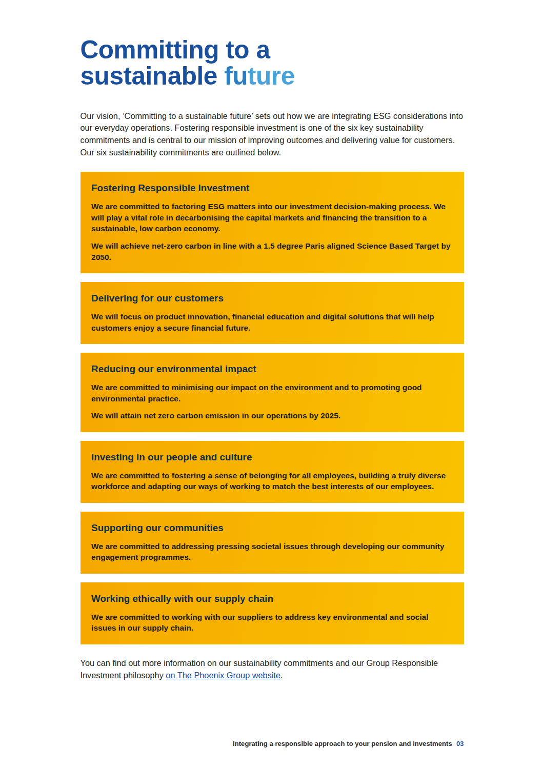Committing to a sustainable fu ture
Our vision, ‘Committing to a sustainable future’ sets out how we are integrating ESG considerations into our everyday operations. Fostering responsible investment is one of the six key sustainability commitments and is central to our mission of improving outcomes and delivering value for customers. Our six sustainability commitments are outlined below.
Fostering Responsible Investment
We are committed to factoring ESG matters into our investment decision-making process. We will play a vital role in decarbonising the capital markets and financing the transition to a sustainable, low carbon economy.
We will achieve net-zero carbon in line with a 1.5 degree Paris aligned Science Based Target by 2050.
Delivering for our customers
We will focus on product innovation, financial education and digital solutions that will help customers enjoy a secure financial future.
Reducing our environmental impact
We are committed to minimising our impact on the environment and to promoting good environmental practice.
We will attain net zero carbon emission in our operations by 2025.
Investing in our people and culture
We are committed to fostering a sense of belonging for all employees, building a truly diverse workforce and adapting our ways of working to match the best interests of our employees.
Supporting our communities
We are committed to addressing pressing societal issues through developing our community engagement programmes.
Working ethically with our supply chain
We are committed to working with our suppliers to address key environmental and social issues in our supply chain.
You can find out more information on our sustainability commitments and our Group Responsible Investment philosophy on The Phoenix Group website.
Integrating a responsible approach to your pension and investments 03